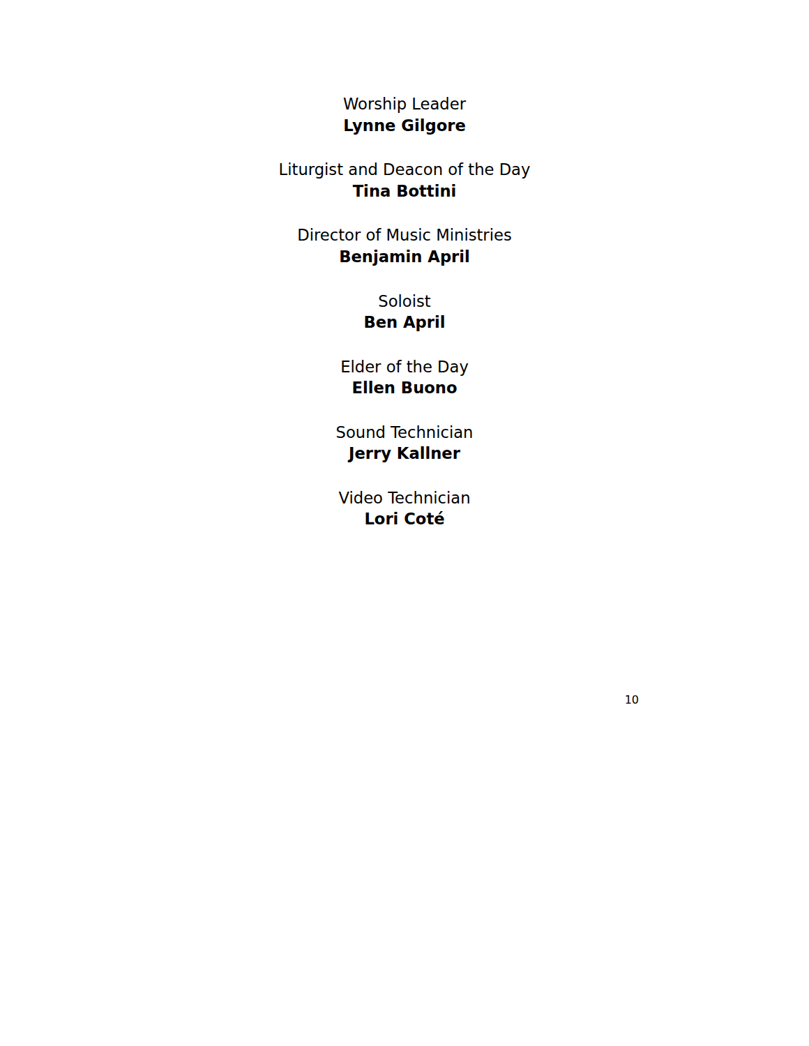Worship Leader
Lynne Gilgore
Liturgist and Deacon of the Day
Tina Bottini
Director of Music Ministries
Benjamin April
Soloist
Ben April
Elder of the Day
Ellen Buono
Sound Technician
Jerry Kallner
Video Technician
Lori Coté
10